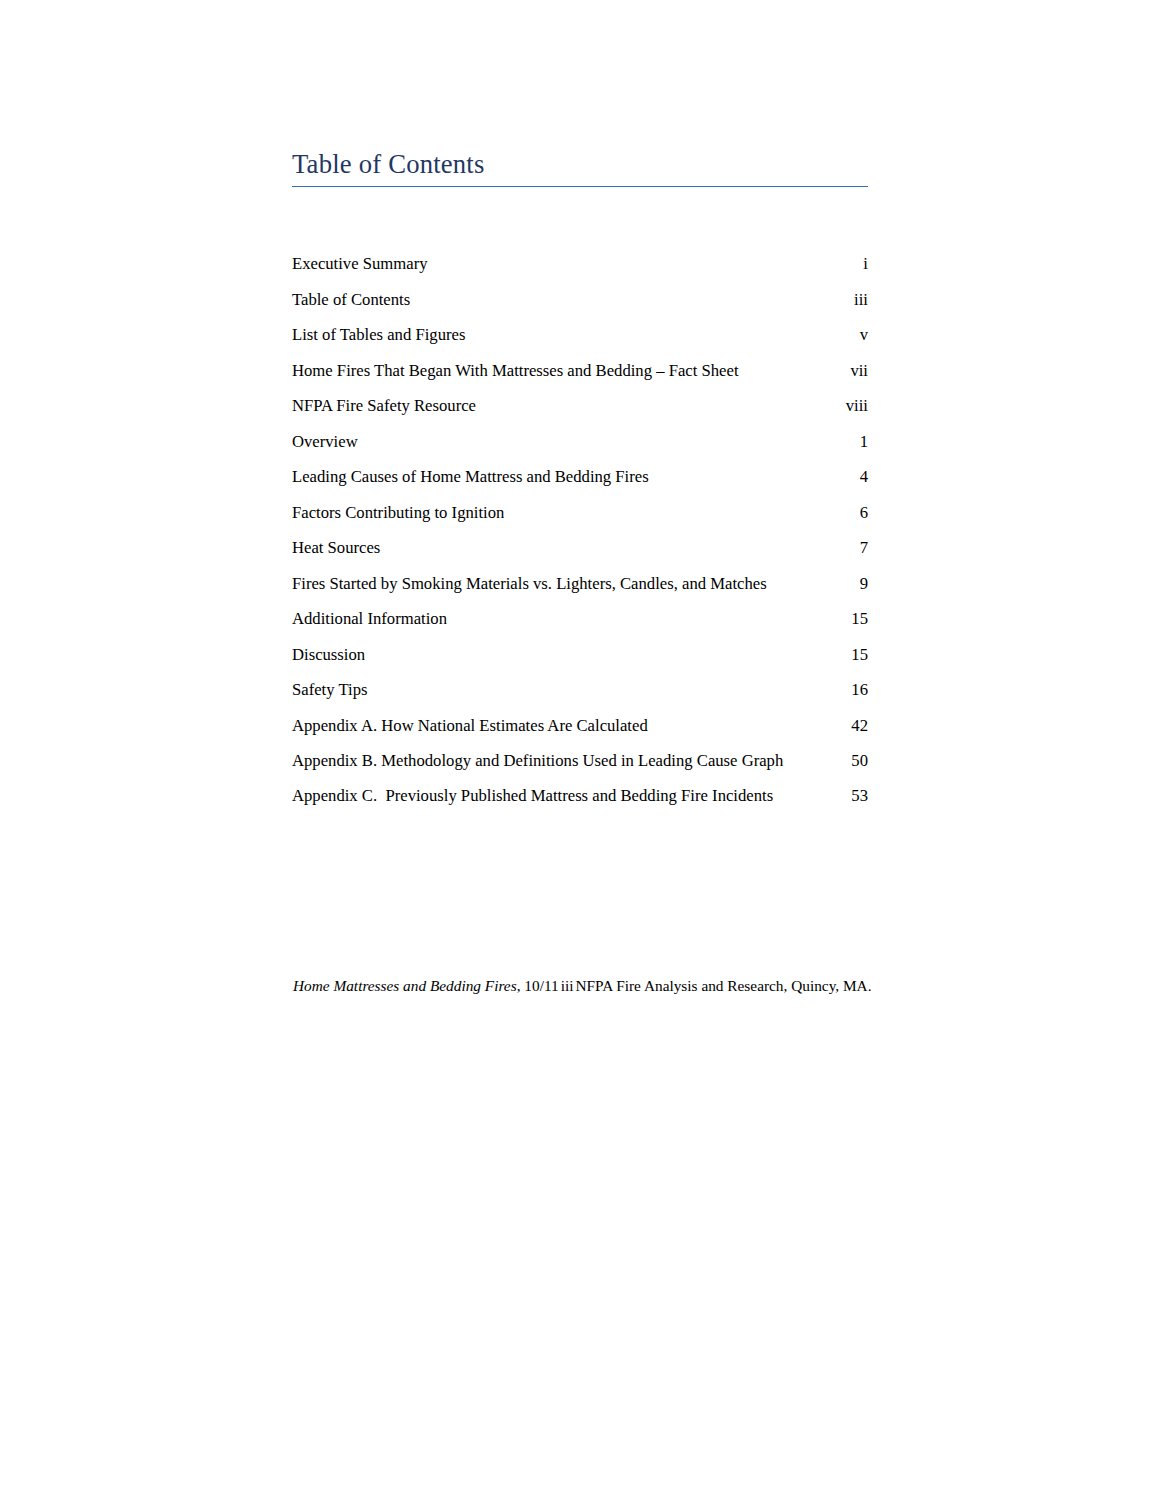Table of Contents
| Executive Summary | i |
| Table of Contents | iii |
| List of Tables and Figures | v |
| Home Fires That Began With Mattresses and Bedding – Fact Sheet | vii |
| NFPA Fire Safety Resource | viii |
| Overview | 1 |
| Leading Causes of Home Mattress and Bedding Fires | 4 |
| Factors Contributing to Ignition | 6 |
| Heat Sources | 7 |
| Fires Started by Smoking Materials vs. Lighters, Candles, and Matches | 9 |
| Additional Information | 15 |
| Discussion | 15 |
| Safety Tips | 16 |
| Appendix A. How National Estimates Are Calculated | 42 |
| Appendix B. Methodology and Definitions Used in Leading Cause Graph | 50 |
| Appendix C. Previously Published Mattress and Bedding Fire Incidents | 53 |
| Home Mattresses and Bedding Fires , 10/11 | iii | NFPA Fire Analysis and Research, Quincy, MA. |